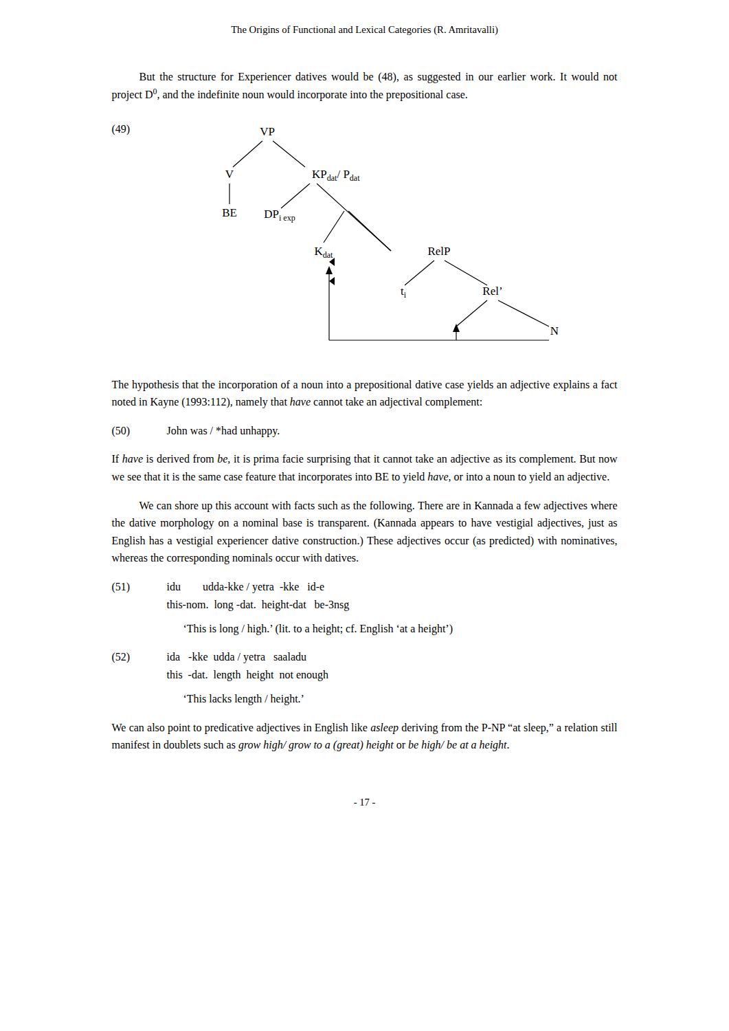The Origins of Functional and Lexical Categories (R. Amritavalli)
But the structure for Experiencer datives would be (48), as suggested in our earlier work. It would not project D0, and the indefinite noun would incorporate into the prepositional case.
(49) Syntactic tree for Experiencer dative structure A VP node branches to V (BE) and KP-dat / P-dat. KP-dat branches to DP-i-exp and a node branching to K-dat and RelP. RelP branches to t-i and Rel-prime, which branches to a trace and N. Arrows indicate incorporation of N into Rel and then into K-dat. VP V KPdat/ Pdat BE DPi exp Kdat RelP ti Rel’ N
(49) Tree diagram of the Experiencer dative structure.
The hypothesis that the incorporation of a noun into a prepositional dative case yields an adjective explains a fact noted in Kayne (1993:112), namely that have cannot take an adjectival complement:
(50)
John was / *had unhappy.
If have is derived from be, it is prima facie surprising that it cannot take an adjective as its complement. But now we see that it is the same case feature that incorporates into BE to yield have, or into a noun to yield an adjective.
We can shore up this account with facts such as the following. There are in Kannada a few adjectives where the dative morphology on a nominal base is transparent. (Kannada appears to have vestigial adjectives, just as English has a vestigial experiencer dative construction.) These adjectives occur (as predicted) with nominatives, whereas the corresponding nominals occur with datives.
(51)
idu udda-kke / yetra -kke id-e
this-nom. long -dat. height-dat be-3nsg
‘This is long / high.’ (lit. to a height; cf. English ‘at a height’)
(52)
ida -kke udda / yetra saaladu
this -dat. length height not enough
‘This lacks length / height.’
We can also point to predicative adjectives in English like asleep deriving from the P-NP “at sleep,” a relation still manifest in doublets such as grow high/ grow to a (great) height or be high/ be at a height.
- 17 -